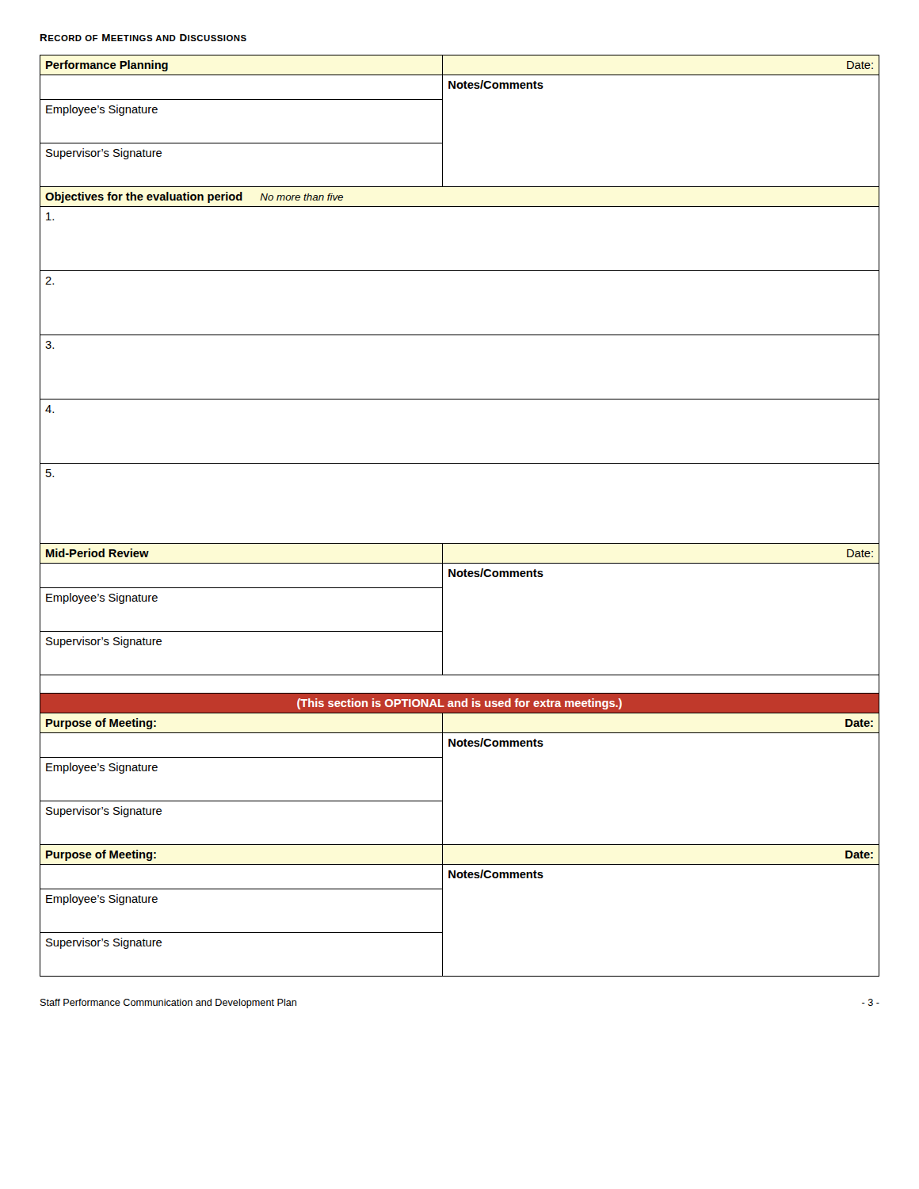RECORD OF MEETINGS AND DISCUSSIONS
| Performance Planning | Date: |
| | Notes/Comments |
| Employee’s Signature |
| Supervisor’s Signature |
| Objectives for the evaluation period No more than five |
| 1. |
| 2. |
| 3. |
| 4. |
| 5. |
| Mid-Period Review | Date: |
| | Notes/Comments |
| Employee’s Signature |
| Supervisor’s Signature |
| (This section is OPTIONAL and is used for extra meetings.) |
| Purpose of Meeting: | Date: |
| | Notes/Comments |
| Employee’s Signature |
| Supervisor’s Signature |
| Purpose of Meeting: | Date: |
| | Notes/Comments |
| Employee’s Signature |
| Supervisor’s Signature |
Staff Performance Communication and Development Plan - 3 -